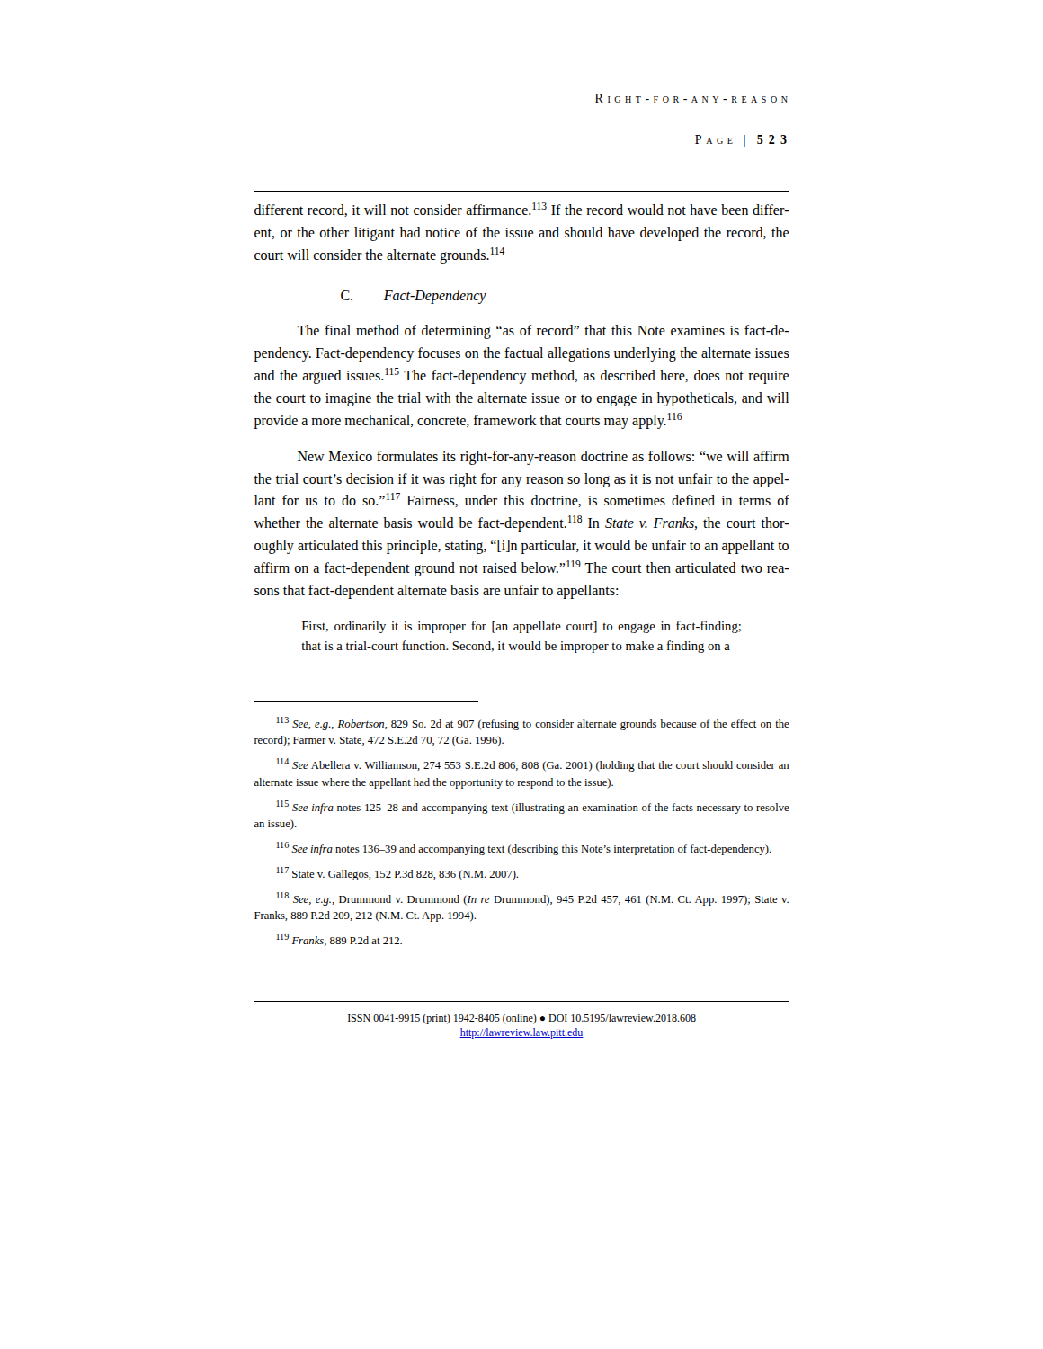R i g h t - f o r - a n y - r e a s o n
P a g e | 5 2 3
different record, it will not consider affirmance.113 If the record would not have been different, or the other litigant had notice of the issue and should have developed the record, the court will consider the alternate grounds.114
C. Fact-Dependency
The final method of determining “as of record” that this Note examines is fact-dependency. Fact-dependency focuses on the factual allegations underlying the alternate issues and the argued issues.115 The fact-dependency method, as described here, does not require the court to imagine the trial with the alternate issue or to engage in hypotheticals, and will provide a more mechanical, concrete, framework that courts may apply.116
New Mexico formulates its right-for-any-reason doctrine as follows: “we will affirm the trial court’s decision if it was right for any reason so long as it is not unfair to the appellant for us to do so.”117 Fairness, under this doctrine, is sometimes defined in terms of whether the alternate basis would be fact-dependent.118 In State v. Franks, the court thoroughly articulated this principle, stating, “[i]n particular, it would be unfair to an appellant to affirm on a fact-dependent ground not raised below.”119 The court then articulated two reasons that fact-dependent alternate basis are unfair to appellants:
First, ordinarily it is improper for [an appellate court] to engage in fact-finding; that is a trial-court function. Second, it would be improper to make a finding on a
113 See, e.g., Robertson, 829 So. 2d at 907 (refusing to consider alternate grounds because of the effect on the record); Farmer v. State, 472 S.E.2d 70, 72 (Ga. 1996).
114 See Abellera v. Williamson, 274 553 S.E.2d 806, 808 (Ga. 2001) (holding that the court should consider an alternate issue where the appellant had the opportunity to respond to the issue).
115 See infra notes 125–28 and accompanying text (illustrating an examination of the facts necessary to resolve an issue).
116 See infra notes 136–39 and accompanying text (describing this Note’s interpretation of fact-dependency).
117 State v. Gallegos, 152 P.3d 828, 836 (N.M. 2007).
118 See, e.g., Drummond v. Drummond (In re Drummond), 945 P.2d 457, 461 (N.M. Ct. App. 1997); State v. Franks, 889 P.2d 209, 212 (N.M. Ct. App. 1994).
119 Franks, 889 P.2d at 212.
ISSN 0041-9915 (print) 1942-8405 (online) ● DOI 10.5195/lawreview.2018.608 http://lawreview.law.pitt.edu